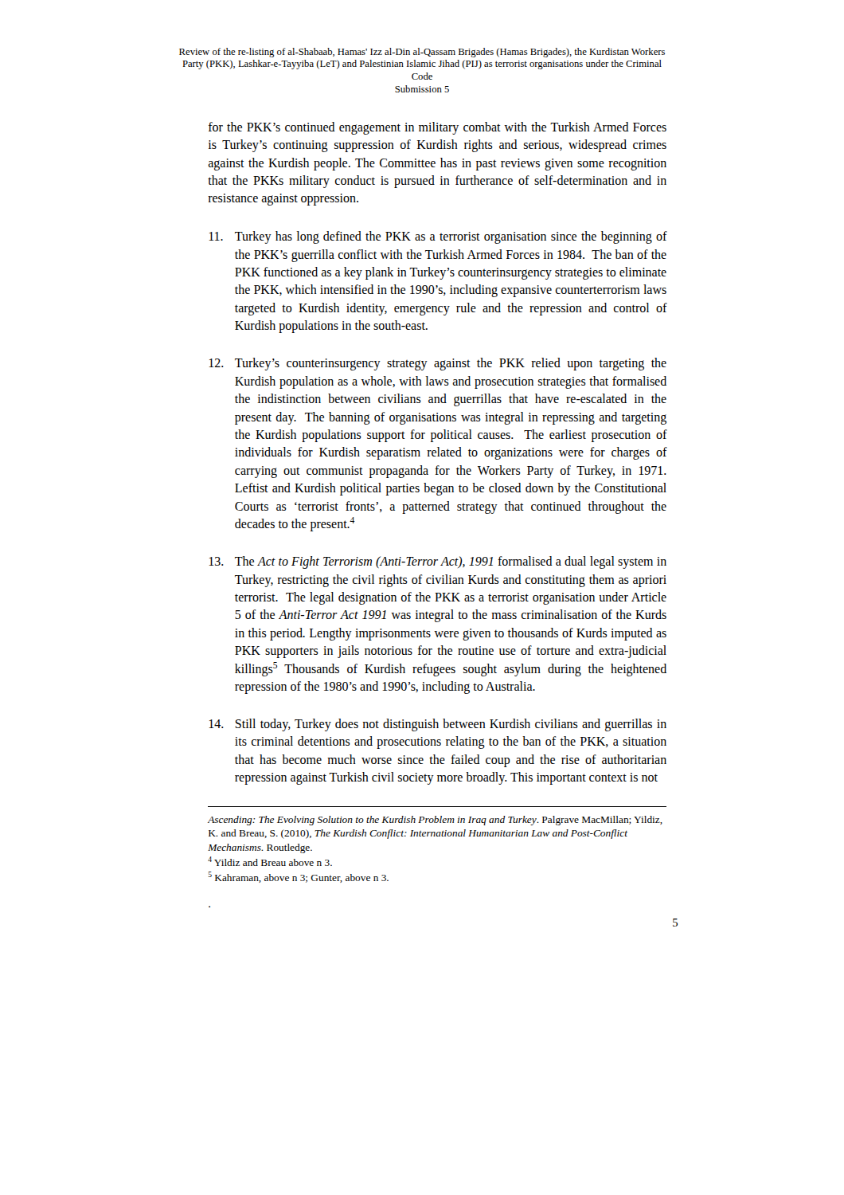Review of the re-listing of al-Shabaab, Hamas' Izz al-Din al-Qassam Brigades (Hamas Brigades), the Kurdistan Workers
Party (PKK), Lashkar-e-Tayyiba (LeT) and Palestinian Islamic Jihad (PIJ) as terrorist organisations under the Criminal
Code
Submission 5
for the PKK’s continued engagement in military combat with the Turkish Armed Forces is Turkey’s continuing suppression of Kurdish rights and serious, widespread crimes against the Kurdish people. The Committee has in past reviews given some recognition that the PKKs military conduct is pursued in furtherance of self-determination and in resistance against oppression.
Turkey has long defined the PKK as a terrorist organisation since the beginning of the PKK’s guerrilla conflict with the Turkish Armed Forces in 1984. The ban of the PKK functioned as a key plank in Turkey’s counterinsurgency strategies to eliminate the PKK, which intensified in the 1990’s, including expansive counterterrorism laws targeted to Kurdish identity, emergency rule and the repression and control of Kurdish populations in the south-east.
Turkey’s counterinsurgency strategy against the PKK relied upon targeting the Kurdish population as a whole, with laws and prosecution strategies that formalised the indistinction between civilians and guerrillas that have re-escalated in the present day. The banning of organisations was integral in repressing and targeting the Kurdish populations support for political causes. The earliest prosecution of individuals for Kurdish separatism related to organizations were for charges of carrying out communist propaganda for the Workers Party of Turkey, in 1971. Leftist and Kurdish political parties began to be closed down by the Constitutional Courts as ‘terrorist fronts’, a patterned strategy that continued throughout the decades to the present.4
The Act to Fight Terrorism (Anti-Terror Act), 1991 formalised a dual legal system in Turkey, restricting the civil rights of civilian Kurds and constituting them as apriori terrorist. The legal designation of the PKK as a terrorist organisation under Article 5 of the Anti-Terror Act 1991 was integral to the mass criminalisation of the Kurds in this period. Lengthy imprisonments were given to thousands of Kurds imputed as PKK supporters in jails notorious for the routine use of torture and extra-judicial killings5 Thousands of Kurdish refugees sought asylum during the heightened repression of the 1980’s and 1990’s, including to Australia.
Still today, Turkey does not distinguish between Kurdish civilians and guerrillas in its criminal detentions and prosecutions relating to the ban of the PKK, a situation that has become much worse since the failed coup and the rise of authoritarian repression against Turkish civil society more broadly. This important context is not
Ascending: The Evolving Solution to the Kurdish Problem in Iraq and Turkey. Palgrave MacMillan; Yildiz, K. and Breau, S. (2010), The Kurdish Conflict: International Humanitarian Law and Post-Conflict Mechanisms. Routledge.
4 Yildiz and Breau above n 3.
5 Kahraman, above n 3; Gunter, above n 3.
.
5